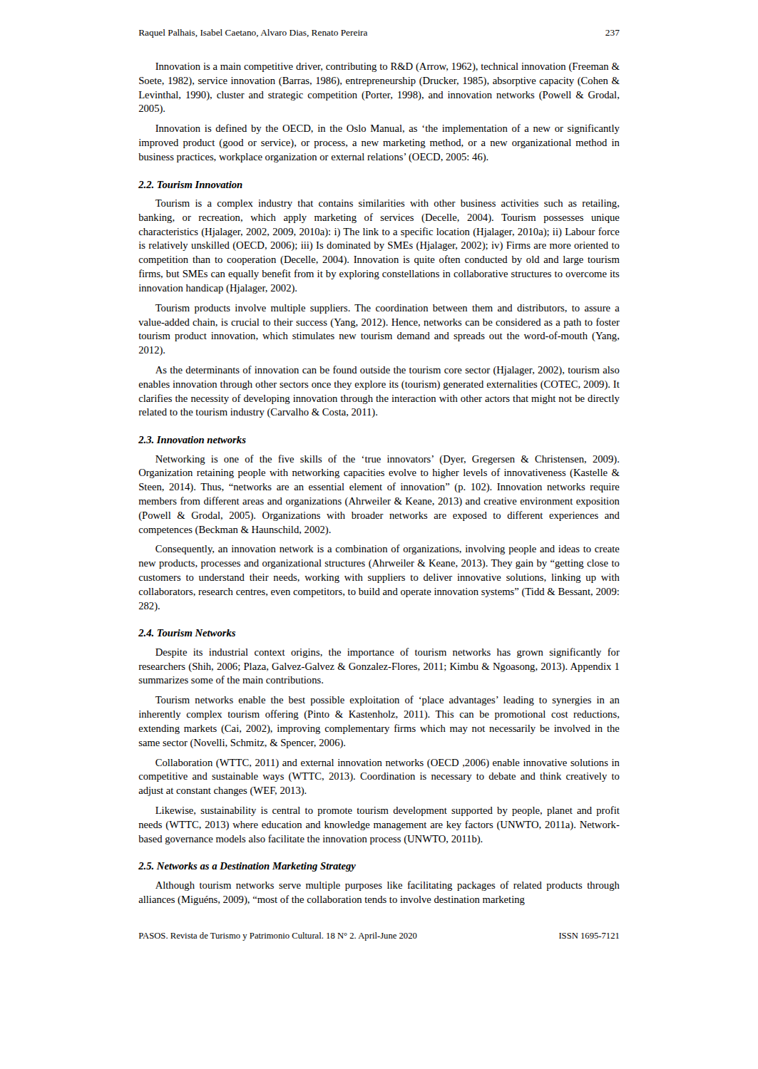Raquel Palhais, Isabel Caetano, Alvaro Dias, Renato Pereira 237
Innovation is a main competitive driver, contributing to R&D (Arrow, 1962), technical innovation (Freeman & Soete, 1982), service innovation (Barras, 1986), entrepreneurship (Drucker, 1985), absorptive capacity (Cohen & Levinthal, 1990), cluster and strategic competition (Porter, 1998), and innovation networks (Powell & Grodal, 2005).
Innovation is defined by the OECD, in the Oslo Manual, as ‘the implementation of a new or significantly improved product (good or service), or process, a new marketing method, or a new organizational method in business practices, workplace organization or external relations’ (OECD, 2005: 46).
2.2. Tourism Innovation
Tourism is a complex industry that contains similarities with other business activities such as retailing, banking, or recreation, which apply marketing of services (Decelle, 2004). Tourism possesses unique characteristics (Hjalager, 2002, 2009, 2010a): i) The link to a specific location (Hjalager, 2010a); ii) Labour force is relatively unskilled (OECD, 2006); iii) Is dominated by SMEs (Hjalager, 2002); iv) Firms are more oriented to competition than to cooperation (Decelle, 2004). Innovation is quite often conducted by old and large tourism firms, but SMEs can equally benefit from it by exploring constellations in collaborative structures to overcome its innovation handicap (Hjalager, 2002).
Tourism products involve multiple suppliers. The coordination between them and distributors, to assure a value-added chain, is crucial to their success (Yang, 2012). Hence, networks can be considered as a path to foster tourism product innovation, which stimulates new tourism demand and spreads out the word-of-mouth (Yang, 2012).
As the determinants of innovation can be found outside the tourism core sector (Hjalager, 2002), tourism also enables innovation through other sectors once they explore its (tourism) generated externalities (COTEC, 2009). It clarifies the necessity of developing innovation through the interaction with other actors that might not be directly related to the tourism industry (Carvalho & Costa, 2011).
2.3. Innovation networks
Networking is one of the five skills of the ‘true innovators’ (Dyer, Gregersen & Christensen, 2009). Organization retaining people with networking capacities evolve to higher levels of innovativeness (Kastelle & Steen, 2014). Thus, “networks are an essential element of innovation” (p. 102). Innovation networks require members from different areas and organizations (Ahrweiler & Keane, 2013) and creative environment exposition (Powell & Grodal, 2005). Organizations with broader networks are exposed to different experiences and competences (Beckman & Haunschild, 2002).
Consequently, an innovation network is a combination of organizations, involving people and ideas to create new products, processes and organizational structures (Ahrweiler & Keane, 2013). They gain by “getting close to customers to understand their needs, working with suppliers to deliver innovative solutions, linking up with collaborators, research centres, even competitors, to build and operate innovation systems” (Tidd & Bessant, 2009: 282).
2.4. Tourism Networks
Despite its industrial context origins, the importance of tourism networks has grown significantly for researchers (Shih, 2006; Plaza, Galvez-Galvez & Gonzalez-Flores, 2011; Kimbu & Ngoasong, 2013). Appendix 1 summarizes some of the main contributions.
Tourism networks enable the best possible exploitation of ‘place advantages’ leading to synergies in an inherently complex tourism offering (Pinto & Kastenholz, 2011). This can be promotional cost reductions, extending markets (Cai, 2002), improving complementary firms which may not necessarily be involved in the same sector (Novelli, Schmitz, & Spencer, 2006).
Collaboration (WTTC, 2011) and external innovation networks (OECD ,2006) enable innovative solutions in competitive and sustainable ways (WTTC, 2013). Coordination is necessary to debate and think creatively to adjust at constant changes (WEF, 2013).
Likewise, sustainability is central to promote tourism development supported by people, planet and profit needs (WTTC, 2013) where education and knowledge management are key factors (UNWTO, 2011a). Network-based governance models also facilitate the innovation process (UNWTO, 2011b).
2.5. Networks as a Destination Marketing Strategy
Although tourism networks serve multiple purposes like facilitating packages of related products through alliances (Miguéns, 2009), “most of the collaboration tends to involve destination marketing
PASOS. Revista de Turismo y Patrimonio Cultural. 18 N° 2. April-June 2020 ISSN 1695-7121